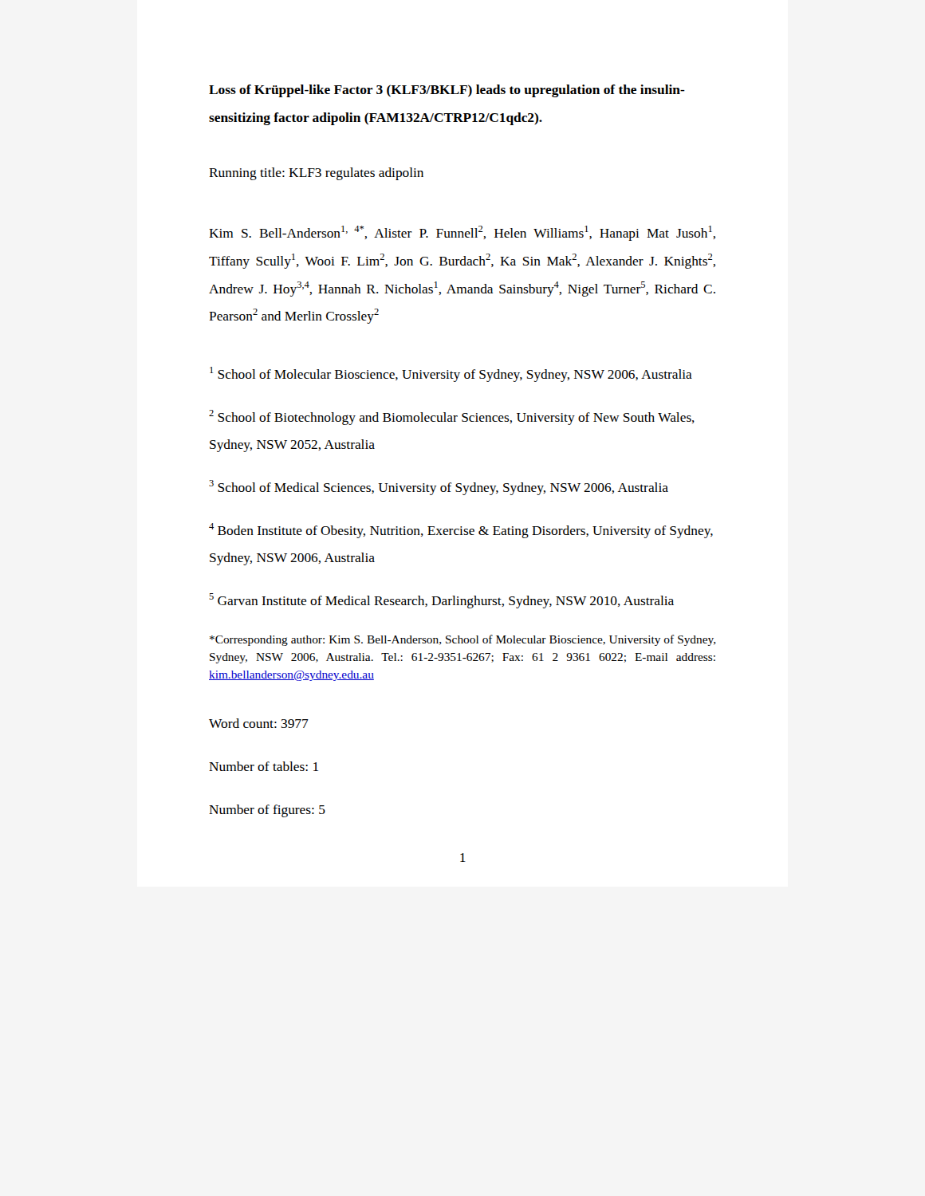Loss of Krüppel-like Factor 3 (KLF3/BKLF) leads to upregulation of the insulin-sensitizing factor adipolin (FAM132A/CTRP12/C1qdc2).
Running title: KLF3 regulates adipolin
Kim S. Bell-Anderson1, 4*, Alister P. Funnell2, Helen Williams1, Hanapi Mat Jusoh1, Tiffany Scully1, Wooi F. Lim2, Jon G. Burdach2, Ka Sin Mak2, Alexander J. Knights2, Andrew J. Hoy3,4, Hannah R. Nicholas1, Amanda Sainsbury4, Nigel Turner5, Richard C. Pearson2 and Merlin Crossley2
1 School of Molecular Bioscience, University of Sydney, Sydney, NSW 2006, Australia
2 School of Biotechnology and Biomolecular Sciences, University of New South Wales, Sydney, NSW 2052, Australia
3 School of Medical Sciences, University of Sydney, Sydney, NSW 2006, Australia
4 Boden Institute of Obesity, Nutrition, Exercise & Eating Disorders, University of Sydney, Sydney, NSW 2006, Australia
5 Garvan Institute of Medical Research, Darlinghurst, Sydney, NSW 2010, Australia
*Corresponding author: Kim S. Bell-Anderson, School of Molecular Bioscience, University of Sydney, Sydney, NSW 2006, Australia. Tel.: 61-2-9351-6267; Fax: 61 2 9361 6022; E-mail address: kim.bellanderson@sydney.edu.au
Word count: 3977
Number of tables: 1
Number of figures: 5
1